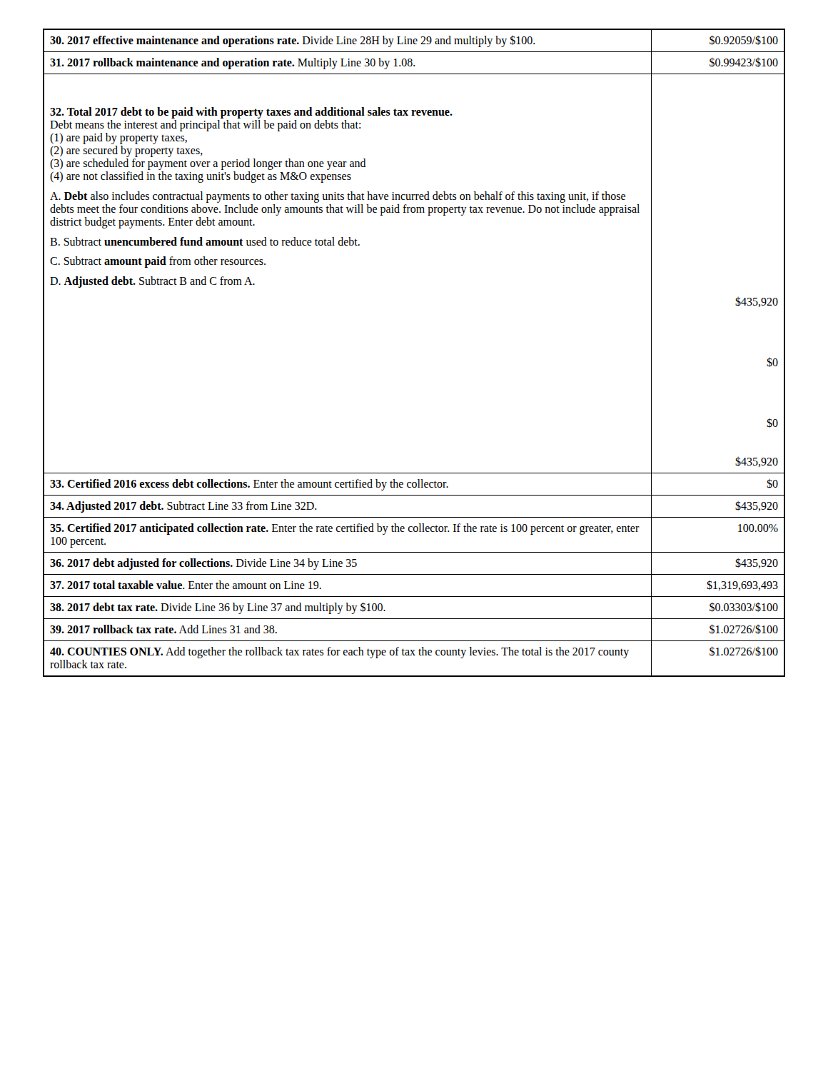| 30. 2017 effective maintenance and operations rate. Divide Line 28H by Line 29 and multiply by $100. | $0.92059/$100 |
| 31. 2017 rollback maintenance and operation rate. Multiply Line 30 by 1.08. | $0.99423/$100 |
| 32. Total 2017 debt to be paid with property taxes and additional sales tax revenue. Debt means the interest and principal that will be paid on debts that: (1) are paid by property taxes, (2) are secured by property taxes, (3) are scheduled for payment over a period longer than one year and (4) are not classified in the taxing unit's budget as M&O expenses A. Debt also includes contractual payments to other taxing units that have incurred debts on behalf of this taxing unit, if those debts meet the four conditions above. Include only amounts that will be paid from property tax revenue. Do not include appraisal district budget payments. Enter debt amount. B. Subtract unencumbered fund amount used to reduce total debt. C. Subtract amount paid from other resources. D. Adjusted debt. Subtract B and C from A. | $435,920 $0 $0 $435,920 |
| 33. Certified 2016 excess debt collections. Enter the amount certified by the collector. | $0 |
| 34. Adjusted 2017 debt. Subtract Line 33 from Line 32D. | $435,920 |
| 35. Certified 2017 anticipated collection rate. Enter the rate certified by the collector. If the rate is 100 percent or greater, enter 100 percent. | 100.00% |
| 36. 2017 debt adjusted for collections. Divide Line 34 by Line 35 | $435,920 |
| 37. 2017 total taxable value . Enter the amount on Line 19. | $1,319,693,493 |
| 38. 2017 debt tax rate. Divide Line 36 by Line 37 and multiply by $100. | $0.03303/$100 |
| 39. 2017 rollback tax rate. Add Lines 31 and 38. | $1.02726/$100 |
| 40. COUNTIES ONLY. Add together the rollback tax rates for each type of tax the county levies. The total is the 2017 county rollback tax rate. | $1.02726/$100 |